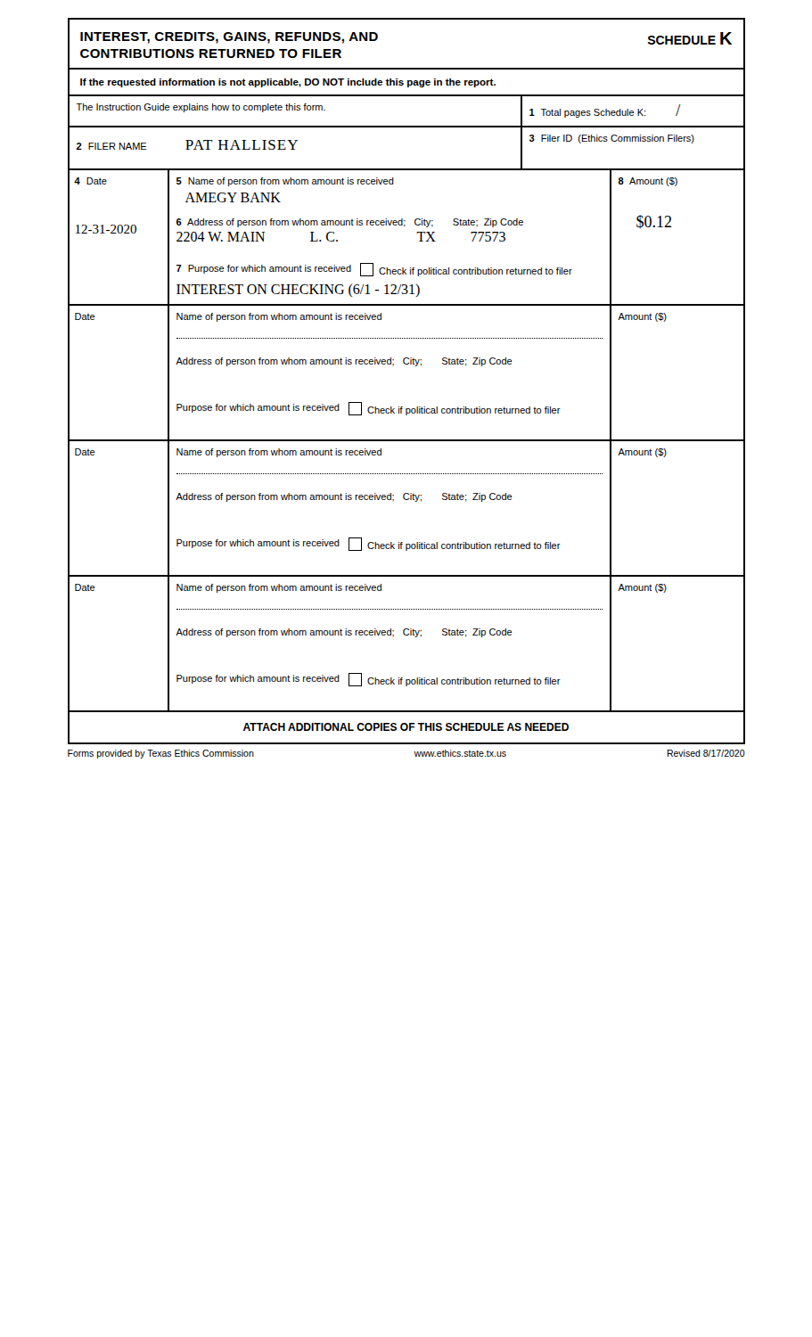INTEREST, CREDITS, GAINS, REFUNDS, AND
CONTRIBUTIONS RETURNED TO FILER
SCHEDULE K
If the requested information is not applicable, DO NOT include this page in the report.
The Instruction Guide explains how to complete this form.
1 Total pages Schedule K: /
2 FILER NAME PAT HALLISEY
3 Filer ID (Ethics Commission Filers)
4 Date 12-31-2020
5 Name of person from whom amount is received AMEGY BANK
6 Address of person from whom amount is received; City; State; Zip Code
2204 W. MAIN L. C. TX 77573
7 Purpose for which amount is received
Check if political contribution returned to filer
INTEREST ON CHECKING (6/1 - 12/31)
8 Amount ($) $0.12
Date
Name of person from whom amount is received
Address of person from whom amount is received; City; State; Zip Code
Purpose for which amount is received
Check if political contribution returned to filer
Amount ($)
Date
Name of person from whom amount is received
Address of person from whom amount is received; City; State; Zip Code
Purpose for which amount is received
Check if political contribution returned to filer
Amount ($)
Date
Name of person from whom amount is received
Address of person from whom amount is received; City; State; Zip Code
Purpose for which amount is received
Check if political contribution returned to filer
Amount ($)
ATTACH ADDITIONAL COPIES OF THIS SCHEDULE AS NEEDED
Forms provided by Texas Ethics Commission
www.ethics.state.tx.us
Revised 8/17/2020